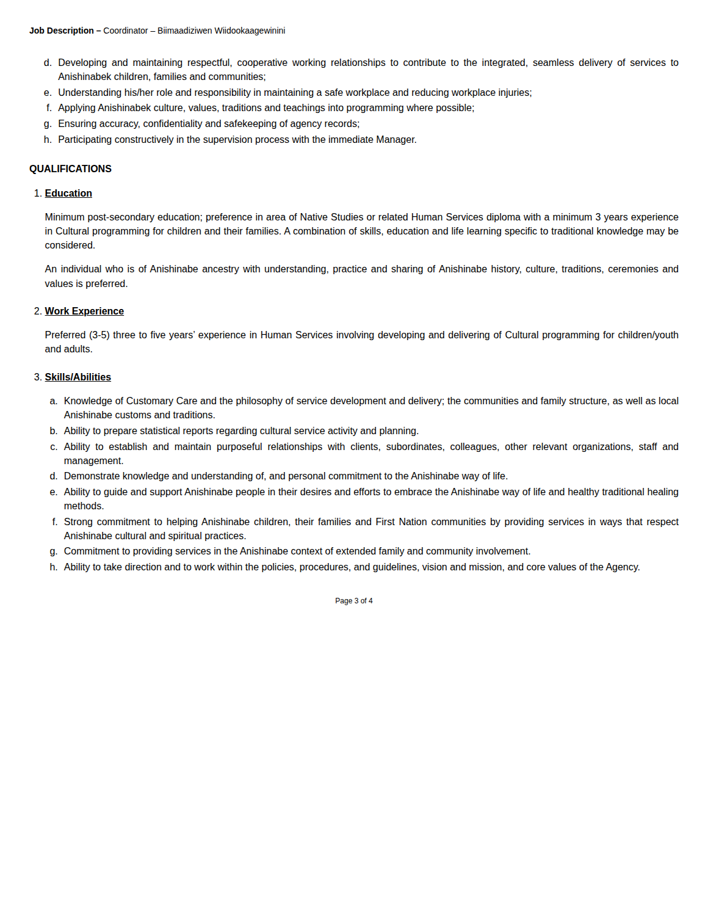Job Description – Coordinator – Biimaadiziwen Wiidookaagewinini
Developing and maintaining respectful, cooperative working relationships to contribute to the integrated, seamless delivery of services to Anishinabek children, families and communities;
Understanding his/her role and responsibility in maintaining a safe workplace and reducing workplace injuries;
Applying Anishinabek culture, values, traditions and teachings into programming where possible;
Ensuring accuracy, confidentiality and safekeeping of agency records;
Participating constructively in the supervision process with the immediate Manager.
QUALIFICATIONS
Education
Minimum post-secondary education; preference in area of Native Studies or related Human Services diploma with a minimum 3 years experience in Cultural programming for children and their families. A combination of skills, education and life learning specific to traditional knowledge may be considered.
An individual who is of Anishinabe ancestry with understanding, practice and sharing of Anishinabe history, culture, traditions, ceremonies and values is preferred.
Work Experience
Preferred (3-5) three to five years’ experience in Human Services involving developing and delivering of Cultural programming for children/youth and adults.
Skills/Abilities
Knowledge of Customary Care and the philosophy of service development and delivery; the communities and family structure, as well as local Anishinabe customs and traditions.
Ability to prepare statistical reports regarding cultural service activity and planning.
Ability to establish and maintain purposeful relationships with clients, subordinates, colleagues, other relevant organizations, staff and management.
Demonstrate knowledge and understanding of, and personal commitment to the Anishinabe way of life.
Ability to guide and support Anishinabe people in their desires and efforts to embrace the Anishinabe way of life and healthy traditional healing methods.
Strong commitment to helping Anishinabe children, their families and First Nation communities by providing services in ways that respect Anishinabe cultural and spiritual practices.
Commitment to providing services in the Anishinabe context of extended family and community involvement.
Ability to take direction and to work within the policies, procedures, and guidelines, vision and mission, and core values of the Agency.
Page 3 of 4